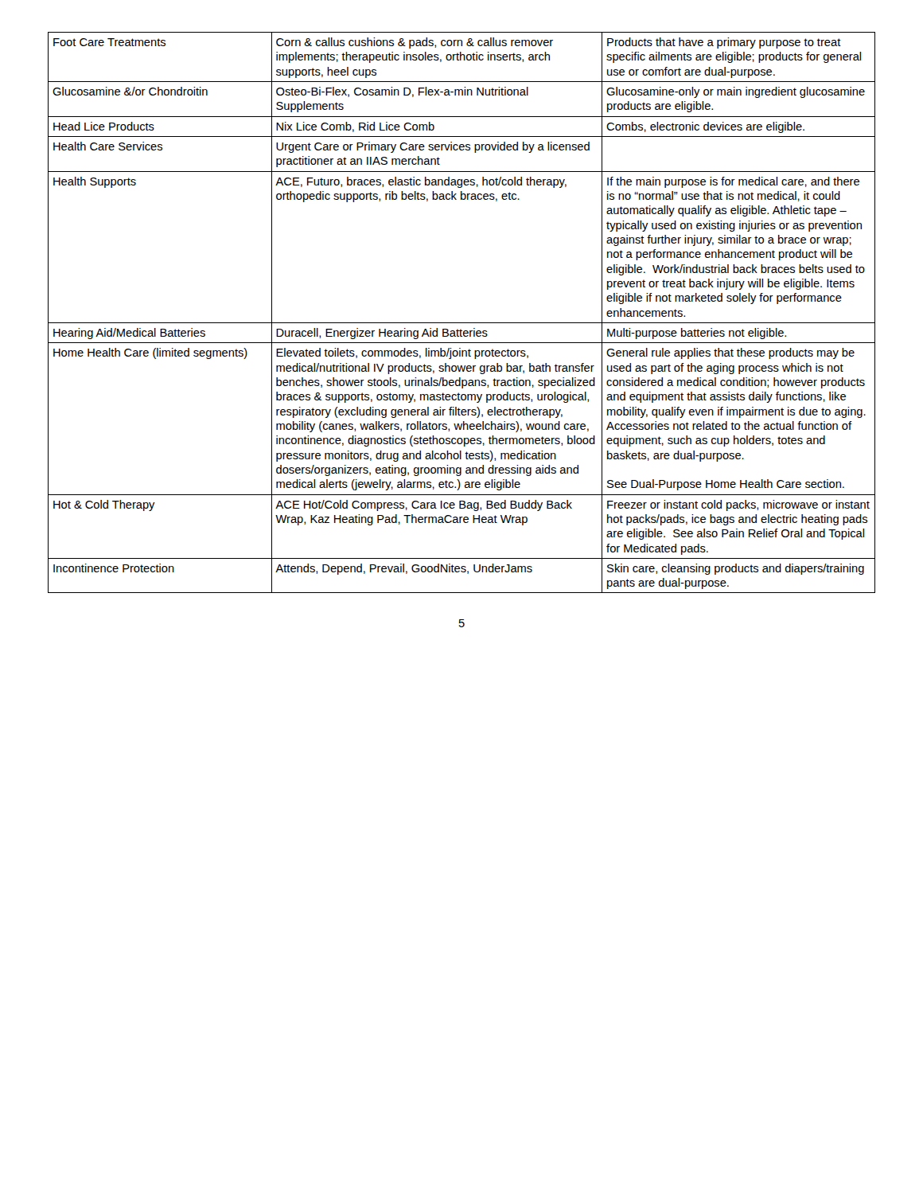| Foot Care Treatments | Corn & callus cushions & pads, corn & callus remover implements; therapeutic insoles, orthotic inserts, arch supports, heel cups | Products that have a primary purpose to treat specific ailments are eligible; products for general use or comfort are dual-purpose. |
| Glucosamine &/or Chondroitin | Osteo-Bi-Flex, Cosamin D, Flex-a-min Nutritional Supplements | Glucosamine-only or main ingredient glucosamine products are eligible. |
| Head Lice Products | Nix Lice Comb, Rid Lice Comb | Combs, electronic devices are eligible. |
| Health Care Services | Urgent Care or Primary Care services provided by a licensed practitioner at an IIAS merchant | |
| Health Supports | ACE, Futuro, braces, elastic bandages, hot/cold therapy, orthopedic supports, rib belts, back braces, etc. | If the main purpose is for medical care, and there is no “normal” use that is not medical, it could automatically qualify as eligible. Athletic tape – typically used on existing injuries or as prevention against further injury, similar to a brace or wrap; not a performance enhancement product will be eligible. Work/industrial back braces belts used to prevent or treat back injury will be eligible. Items eligible if not marketed solely for performance enhancements. |
| Hearing Aid/Medical Batteries | Duracell, Energizer Hearing Aid Batteries | Multi-purpose batteries not eligible. |
| Home Health Care (limited segments) | Elevated toilets, commodes, limb/joint protectors, medical/nutritional IV products, shower grab bar, bath transfer benches, shower stools, urinals/bedpans, traction, specialized braces & supports, ostomy, mastectomy products, urological, respiratory (excluding general air filters), electrotherapy, mobility (canes, walkers, rollators, wheelchairs), wound care, incontinence, diagnostics (stethoscopes, thermometers, blood pressure monitors, drug and alcohol tests), medication dosers/organizers, eating, grooming and dressing aids and medical alerts (jewelry, alarms, etc.) are eligible | General rule applies that these products may be used as part of the aging process which is not considered a medical condition; however products and equipment that assists daily functions, like mobility, qualify even if impairment is due to aging. Accessories not related to the actual function of equipment, such as cup holders, totes and baskets, are dual-purpose. See Dual-Purpose Home Health Care section. |
| Hot & Cold Therapy | ACE Hot/Cold Compress, Cara Ice Bag, Bed Buddy Back Wrap, Kaz Heating Pad, ThermaCare Heat Wrap | Freezer or instant cold packs, microwave or instant hot packs/pads, ice bags and electric heating pads are eligible. See also Pain Relief Oral and Topical for Medicated pads. |
| Incontinence Protection | Attends, Depend, Prevail, GoodNites, UnderJams | Skin care, cleansing products and diapers/training pants are dual-purpose. |
5